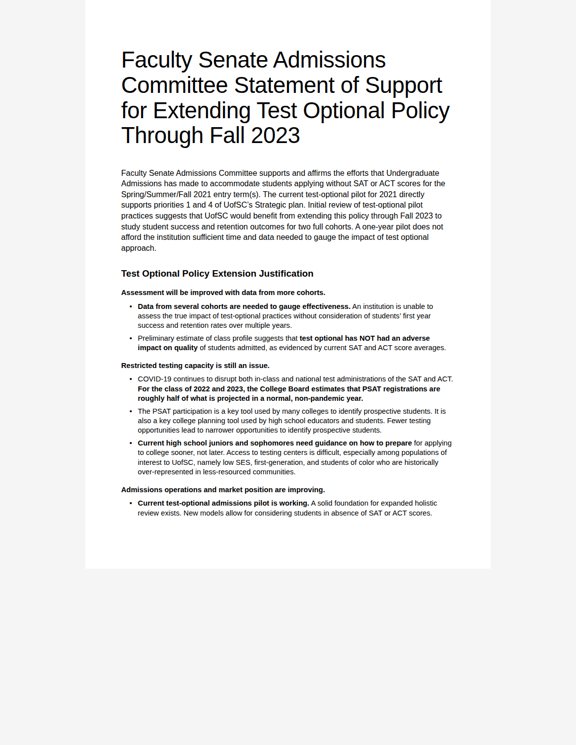Faculty Senate Admissions Committee Statement of Support for Extending Test Optional Policy Through Fall 2023
Faculty Senate Admissions Committee supports and affirms the efforts that Undergraduate Admissions has made to accommodate students applying without SAT or ACT scores for the Spring/Summer/Fall 2021 entry term(s). The current test-optional pilot for 2021 directly supports priorities 1 and 4 of UofSC’s Strategic plan. Initial review of test-optional pilot practices suggests that UofSC would benefit from extending this policy through Fall 2023 to study student success and retention outcomes for two full cohorts. A one-year pilot does not afford the institution sufficient time and data needed to gauge the impact of test optional approach.
Test Optional Policy Extension Justification
Assessment will be improved with data from more cohorts.
Data from several cohorts are needed to gauge effectiveness. An institution is unable to assess the true impact of test-optional practices without consideration of students’ first year success and retention rates over multiple years.
Preliminary estimate of class profile suggests that test optional has NOT had an adverse impact on quality of students admitted, as evidenced by current SAT and ACT score averages.
Restricted testing capacity is still an issue.
COVID-19 continues to disrupt both in-class and national test administrations of the SAT and ACT. For the class of 2022 and 2023, the College Board estimates that PSAT registrations are roughly half of what is projected in a normal, non-pandemic year.
The PSAT participation is a key tool used by many colleges to identify prospective students. It is also a key college planning tool used by high school educators and students. Fewer testing opportunities lead to narrower opportunities to identify prospective students.
Current high school juniors and sophomores need guidance on how to prepare for applying to college sooner, not later. Access to testing centers is difficult, especially among populations of interest to UofSC, namely low SES, first-generation, and students of color who are historically over-represented in less-resourced communities.
Admissions operations and market position are improving.
Current test-optional admissions pilot is working. A solid foundation for expanded holistic review exists. New models allow for considering students in absence of SAT or ACT scores.